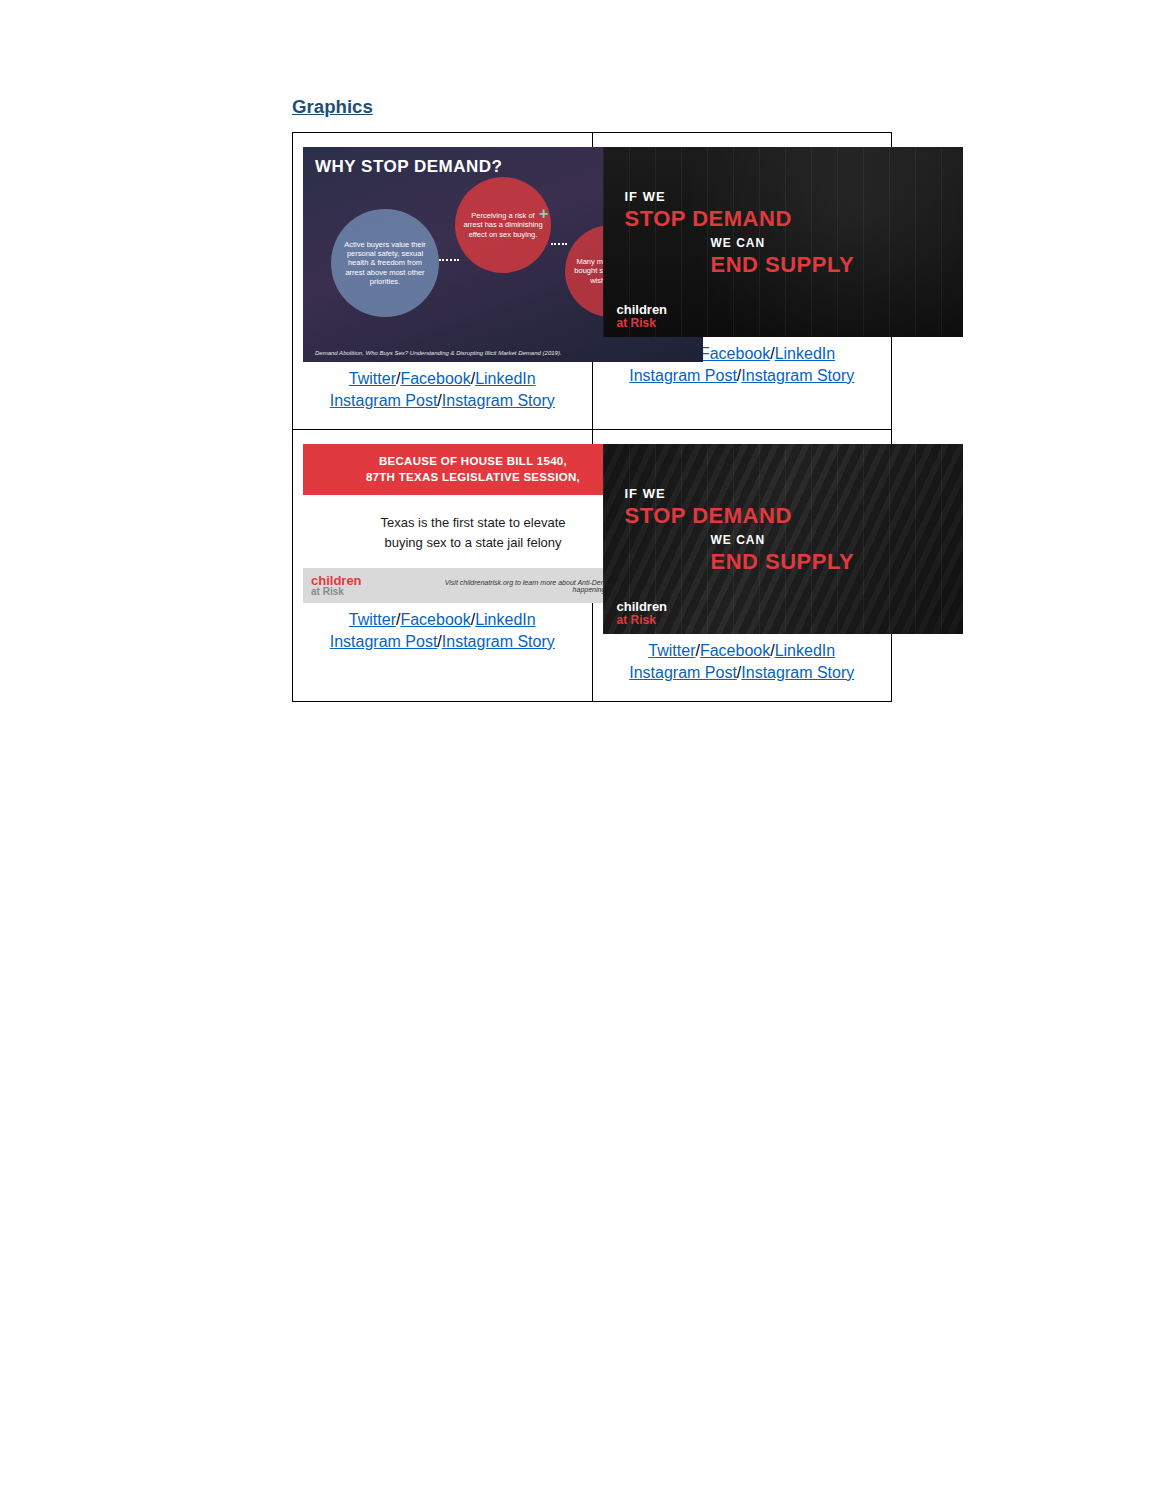Graphics
| WHY STOP DEMAND? children at Risk Active buyers value their personal safety, sexual health & freedom from arrest above most other priorities. Perceiving a risk of arrest has a diminishing effect on sex buying. Many men who have bought sex in the past wish to stop. + Demand Abolition, Who Buys Sex? Understanding & Disrupting Illicit Market Demand (2019). Twitter / Facebook / LinkedIn Instagram Post / Instagram Story | IF WE STOP DEMAND WE CAN END SUPPLY children at Risk Twitter / Facebook / LinkedIn Instagram Post / Instagram Story |
| BECAUSE OF HOUSE BILL 1540, 87TH TEXAS LEGISLATIVE SESSION, Texas is the first state to elevate buying sex to a state jail felony children at Risk Visit childrenatrisk.org to learn more about Anti-Demand work happening in Texas. Twitter / Facebook / LinkedIn Instagram Post / Instagram Story | IF WE STOP DEMAND WE CAN END SUPPLY children at Risk Twitter / Facebook / LinkedIn Instagram Post / Instagram Story |